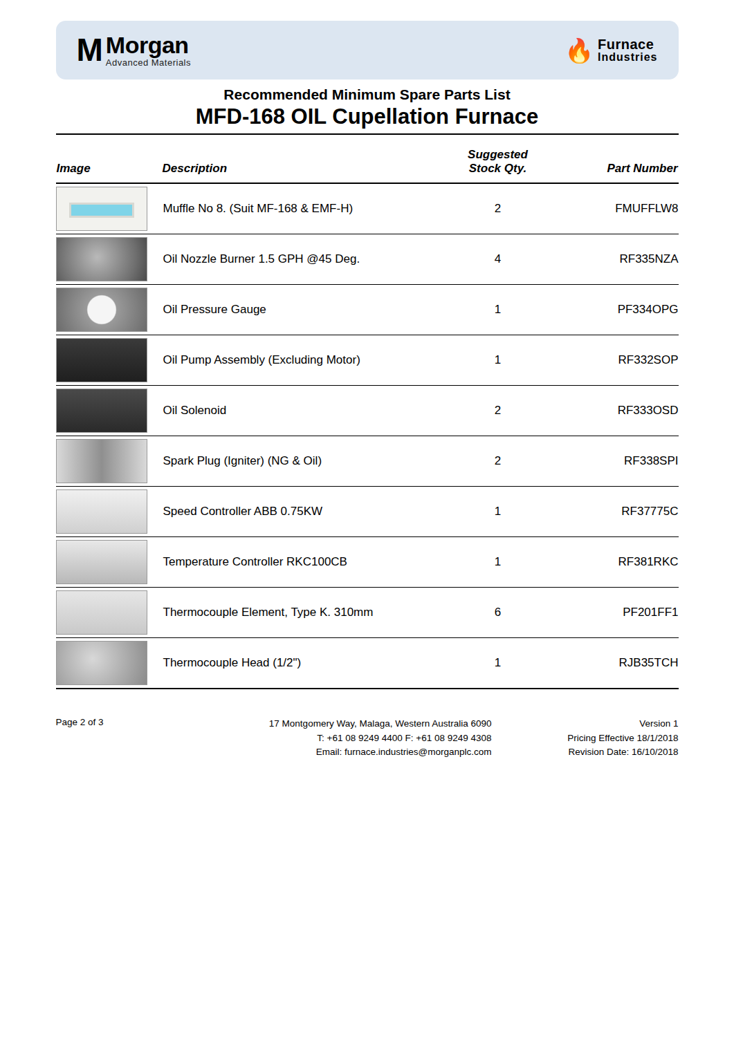M
Morgan
Advanced Materials
🔥
Furnace
Industries
Recommended Minimum Spare Parts List
MFD-168 OIL Cupellation Furnace
| Image | Description | Suggested Stock Qty. | Part Number |
| --- | --- | --- | --- |
| | Muffle No 8. (Suit MF-168 & EMF-H) | 2 | FMUFFLW8 |
| | Oil Nozzle Burner 1.5 GPH @45 Deg. | 4 | RF335NZA |
| | Oil Pressure Gauge | 1 | PF334OPG |
| | Oil Pump Assembly (Excluding Motor) | 1 | RF332SOP |
| | Oil Solenoid | 2 | RF333OSD |
| | Spark Plug (Igniter) (NG & Oil) | 2 | RF338SPI |
| | Speed Controller ABB 0.75KW | 1 | RF37775C |
| | Temperature Controller RKC100CB | 1 | RF381RKC |
| | Thermocouple Element, Type K. 310mm | 6 | PF201FF1 |
| | Thermocouple Head (1/2") | 1 | RJB35TCH |
Page 2 of 3
17 Montgomery Way, Malaga, Western Australia 6090
T: +61 08 9249 4400 F: +61 08 9249 4308
Email: furnace.industries@morganplc.com
Version 1
Pricing Effective 18/1/2018
Revision Date: 16/10/2018